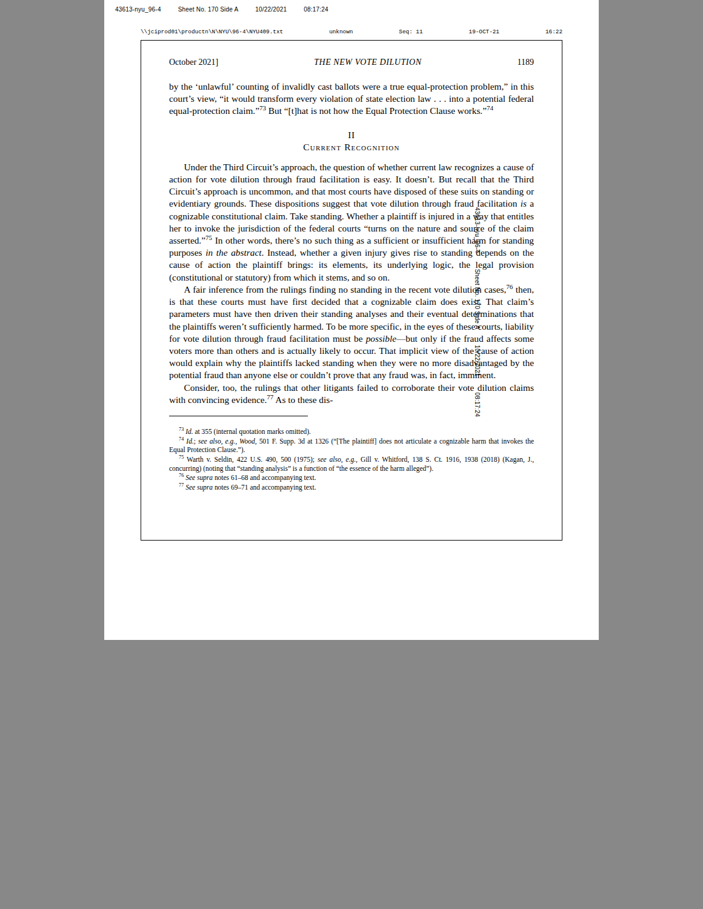43613-nyu_96-4 Sheet No. 170 Side A 10/22/202108:17:24
\\jciprod01\productn\N\NYU\96-4\NYU409.txt unknown Seq: 11 19-OCT-21 16:22
October 2021]
THE NEW VOTE DILUTION
1189
by the ‘unlawful’ counting of invalidly cast ballots were a true equal-protection problem,” in this court’s view, “it would transform every violation of state election law . . . into a potential federal equal-protection claim.”73 But “[t]hat is not how the Equal Protection Clause works.”74
II
Current Recognition
Under the Third Circuit’s approach, the question of whether current law recognizes a cause of action for vote dilution through fraud facilitation is easy. It doesn’t. But recall that the Third Circuit’s approach is uncommon, and that most courts have disposed of these suits on standing or evidentiary grounds. These dispositions suggest that vote dilution through fraud facilitation is a cognizable constitutional claim. Take standing. Whether a plaintiff is injured in a way that entitles her to invoke the jurisdiction of the federal courts “turns on the nature and source of the claim asserted.”75 In other words, there’s no such thing as a sufficient or insufficient harm for standing purposes in the abstract. Instead, whether a given injury gives rise to standing depends on the cause of action the plaintiff brings: its elements, its underlying logic, the legal provision (constitutional or statutory) from which it stems, and so on.
A fair inference from the rulings finding no standing in the recent vote dilution cases,76 then, is that these courts must have first decided that a cognizable claim does exist. That claim’s parameters must have then driven their standing analyses and their eventual determinations that the plaintiffs weren’t sufficiently harmed. To be more specific, in the eyes of these courts, liability for vote dilution through fraud facilitation must be possible—but only if the fraud affects some voters more than others and is actually likely to occur. That implicit view of the cause of action would explain why the plaintiffs lacked standing when they were no more disadvantaged by the potential fraud than anyone else or couldn’t prove that any fraud was, in fact, imminent.
Consider, too, the rulings that other litigants failed to corroborate their vote dilution claims with convincing evidence.77 As to these dis-
73 Id. at 355 (internal quotation marks omitted).
74 Id.; see also, e.g., Wood, 501 F. Supp. 3d at 1326 (“[The plaintiff] does not articulate a cognizable harm that invokes the Equal Protection Clause.”).
75 Warth v. Seldin, 422 U.S. 490, 500 (1975); see also, e.g., Gill v. Whitford, 138 S. Ct. 1916, 1938 (2018) (Kagan, J., concurring) (noting that “standing analysis” is a function of “the essence of the harm alleged”).
76 See supra notes 61–68 and accompanying text.
77 See supra notes 69–71 and accompanying text.
43613-nyu_96-4 Sheet No. 170 Side A 10/22/202108:17:24